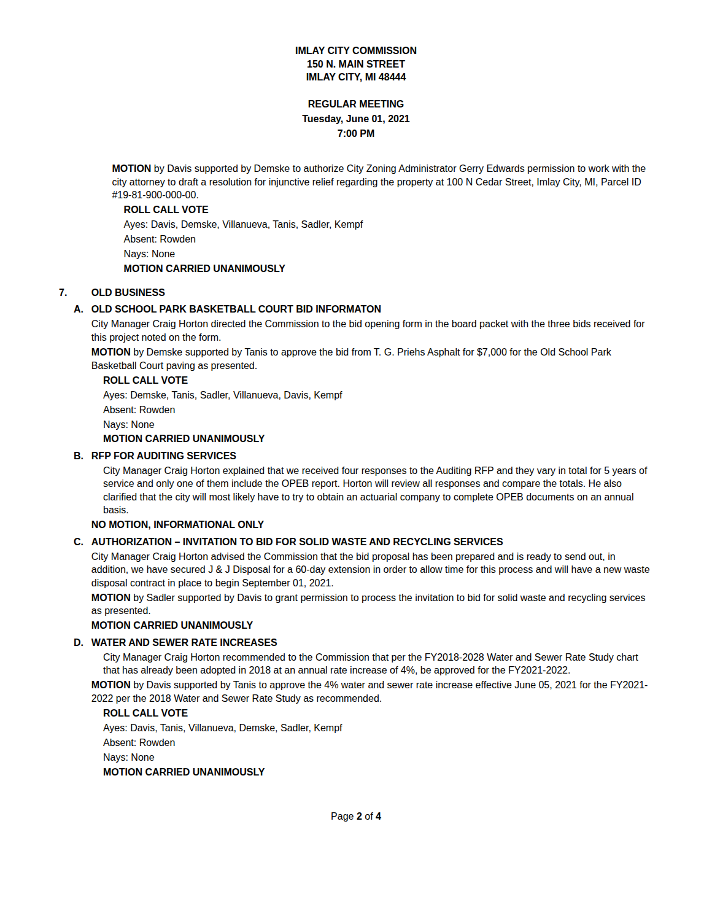IMLAY CITY COMMISSION
150 N. MAIN STREET
IMLAY CITY, MI 48444
REGULAR MEETING
Tuesday, June 01, 2021
7:00 PM
MOTION by Davis supported by Demske to authorize City Zoning Administrator Gerry Edwards permission to work with the city attorney to draft a resolution for injunctive relief regarding the property at 100 N Cedar Street, Imlay City, MI, Parcel ID #19-81-900-000-00.
ROLL CALL VOTE
Ayes: Davis, Demske, Villanueva, Tanis, Sadler, Kempf
Absent: Rowden
Nays: None
MOTION CARRIED UNANIMOUSLY
7. OLD BUSINESS
A. OLD SCHOOL PARK BASKETBALL COURT BID INFORMATON
City Manager Craig Horton directed the Commission to the bid opening form in the board packet with the three bids received for this project noted on the form.
MOTION by Demske supported by Tanis to approve the bid from T. G. Priehs Asphalt for $7,000 for the Old School Park Basketball Court paving as presented.
ROLL CALL VOTE
Ayes: Demske, Tanis, Sadler, Villanueva, Davis, Kempf
Absent: Rowden
Nays: None
MOTION CARRIED UNANIMOUSLY
B. RFP FOR AUDITING SERVICES
City Manager Craig Horton explained that we received four responses to the Auditing RFP and they vary in total for 5 years of service and only one of them include the OPEB report. Horton will review all responses and compare the totals. He also clarified that the city will most likely have to try to obtain an actuarial company to complete OPEB documents on an annual basis.
NO MOTION, INFORMATIONAL ONLY
C. AUTHORIZATION – INVITATION TO BID FOR SOLID WASTE AND RECYCLING SERVICES
City Manager Craig Horton advised the Commission that the bid proposal has been prepared and is ready to send out, in addition, we have secured J & J Disposal for a 60-day extension in order to allow time for this process and will have a new waste disposal contract in place to begin September 01, 2021.
MOTION by Sadler supported by Davis to grant permission to process the invitation to bid for solid waste and recycling services as presented.
MOTION CARRIED UNANIMOUSLY
D. WATER AND SEWER RATE INCREASES
City Manager Craig Horton recommended to the Commission that per the FY2018-2028 Water and Sewer Rate Study chart that has already been adopted in 2018 at an annual rate increase of 4%, be approved for the FY2021-2022.
MOTION by Davis supported by Tanis to approve the 4% water and sewer rate increase effective June 05, 2021 for the FY2021-2022 per the 2018 Water and Sewer Rate Study as recommended.
ROLL CALL VOTE
Ayes: Davis, Tanis, Villanueva, Demske, Sadler, Kempf
Absent: Rowden
Nays: None
MOTION CARRIED UNANIMOUSLY
Page 2 of 4